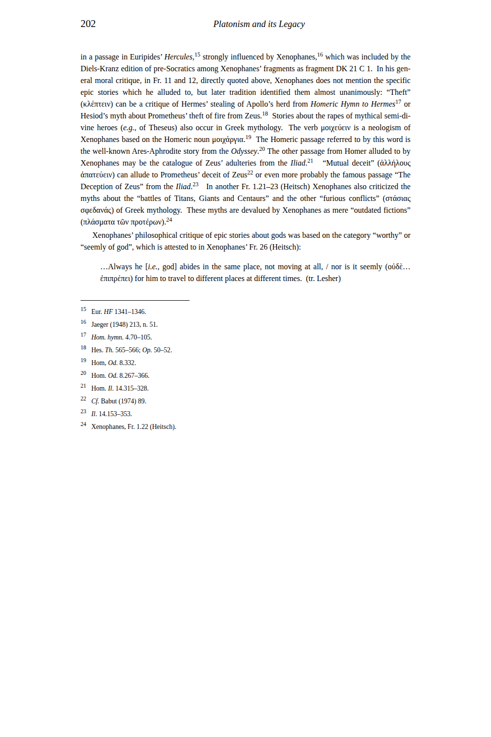202 Platonism and its Legacy
in a passage in Euripides’ Hercules,15 strongly influenced by Xenophanes,16 which was included by the Diels-Kranz edition of pre-Socratics among Xenophanes’ fragments as fragment DK 21 C 1. In his general moral critique, in Fr. 11 and 12, directly quoted above, Xenophanes does not mention the specific epic stories which he alluded to, but later tradition identified them almost unanimously: “Theft” (κλέπτειν) can be a critique of Hermes’ stealing of Apollo’s herd from Homeric Hymn to Hermes17 or Hesiod’s myth about Prometheus’ theft of fire from Zeus.18 Stories about the rapes of mythical semi-divine heroes (e.g., of Theseus) also occur in Greek mythology. The verb μοιχεύειν is a neologism of Xenophanes based on the Homeric noun μοιχάργια.19 The Homeric passage referred to by this word is the well-known Ares-Aphrodite story from the Odyssey.20 The other passage from Homer alluded to by Xenophanes may be the catalogue of Zeus’ adulteries from the Iliad.21 “Mutual deceit” (ἀλλήλους ἀπατεύειν) can allude to Prometheus’ deceit of Zeus22 or even more probably the famous passage “The Deception of Zeus” from the Iliad.23 In another Fr. 1.21–23 (Heitsch) Xenophanes also criticized the myths about the “battles of Titans, Giants and Centaurs” and the other “furious conflicts” (στάσιας σφεδανάς) of Greek mythology. These myths are devalued by Xenophanes as mere “outdated fictions” (πλάσματα τῶν προτέρων).24
Xenophanes’ philosophical critique of epic stories about gods was based on the category “worthy” or “seemly of god”, which is attested to in Xenophanes’ Fr. 26 (Heitsch):
…Always he [i.e., god] abides in the same place, not moving at all, / nor is it seemly (οὐδὲ… ἐπιπρέπει) for him to travel to different places at different times. (tr. Lesher)
15 Eur. HF 1341–1346.
16 Jaeger (1948) 213, n. 51.
17 Hom. hymn. 4.70–105.
18 Hes. Th. 565–566; Op. 50–52.
19 Hom, Od. 8.332.
20 Hom. Od. 8.267–366.
21 Hom. Il. 14.315–328.
22 Cf. Babut (1974) 89.
23 Il. 14.153–353.
24 Xenophanes, Fr. 1.22 (Heitsch).